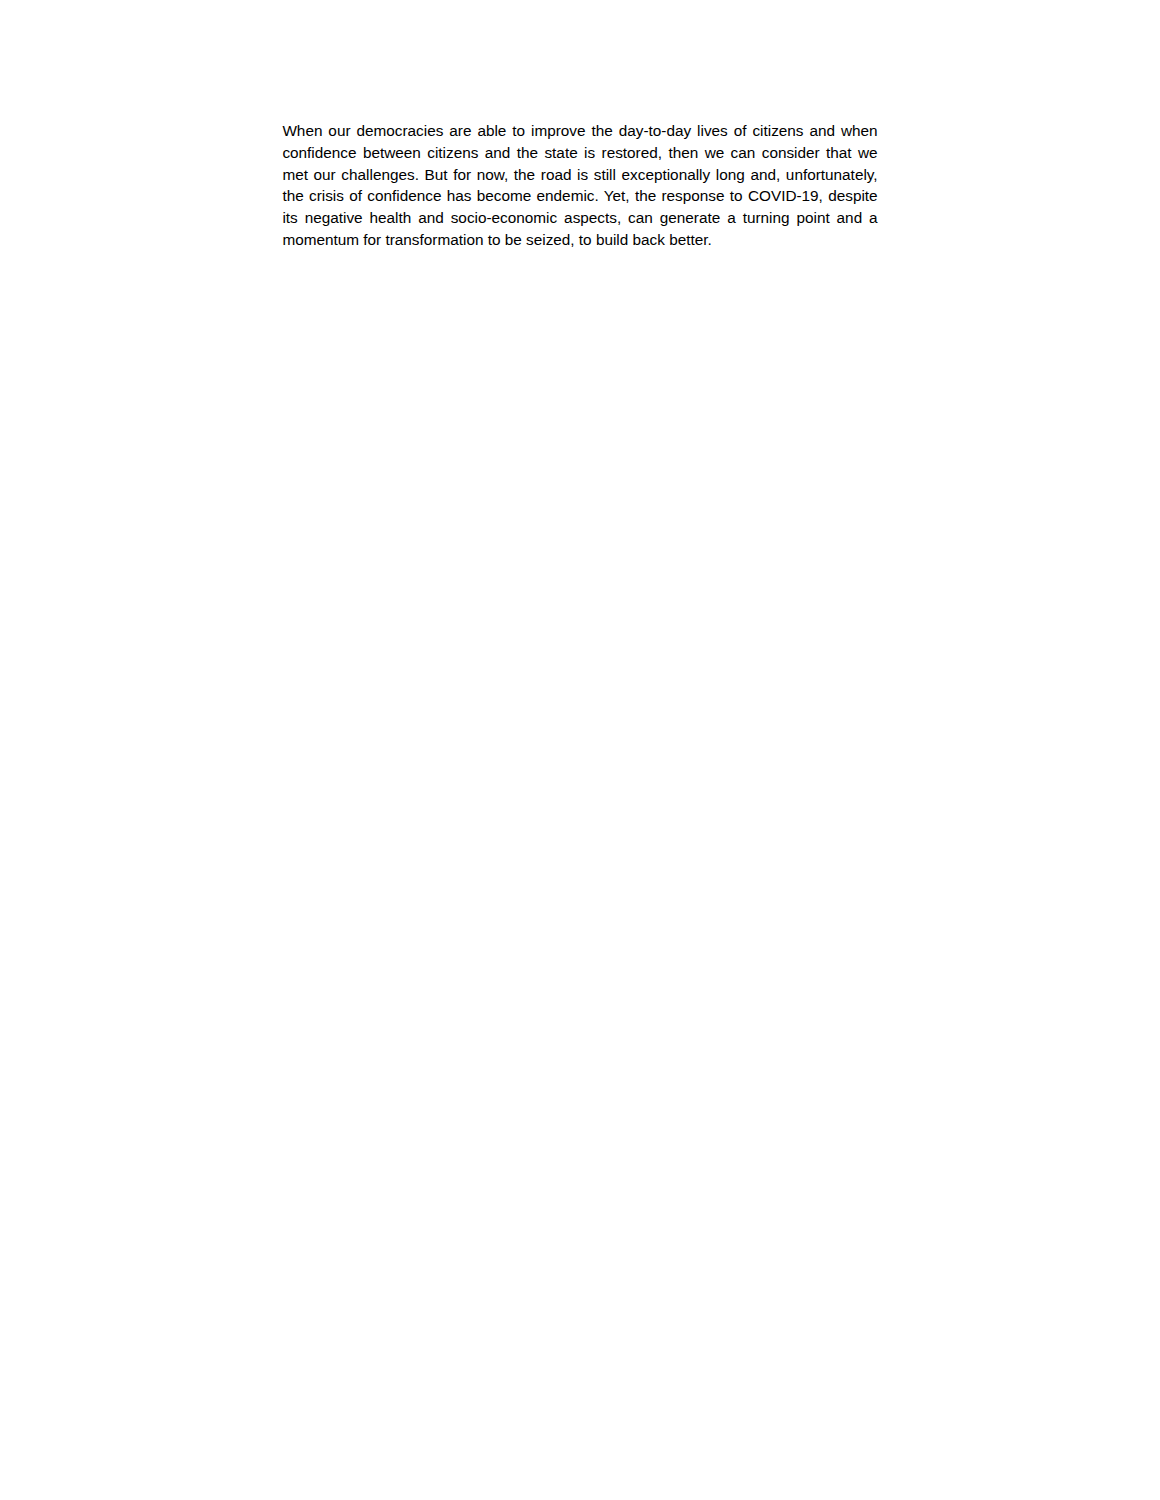When our democracies are able to improve the day-to-day lives of citizens and when confidence between citizens and the state is restored, then we can consider that we met our challenges. But for now, the road is still exceptionally long and, unfortunately, the crisis of confidence has become endemic. Yet, the response to COVID-19, despite its negative health and socio-economic aspects, can generate a turning point and a momentum for transformation to be seized, to build back better.